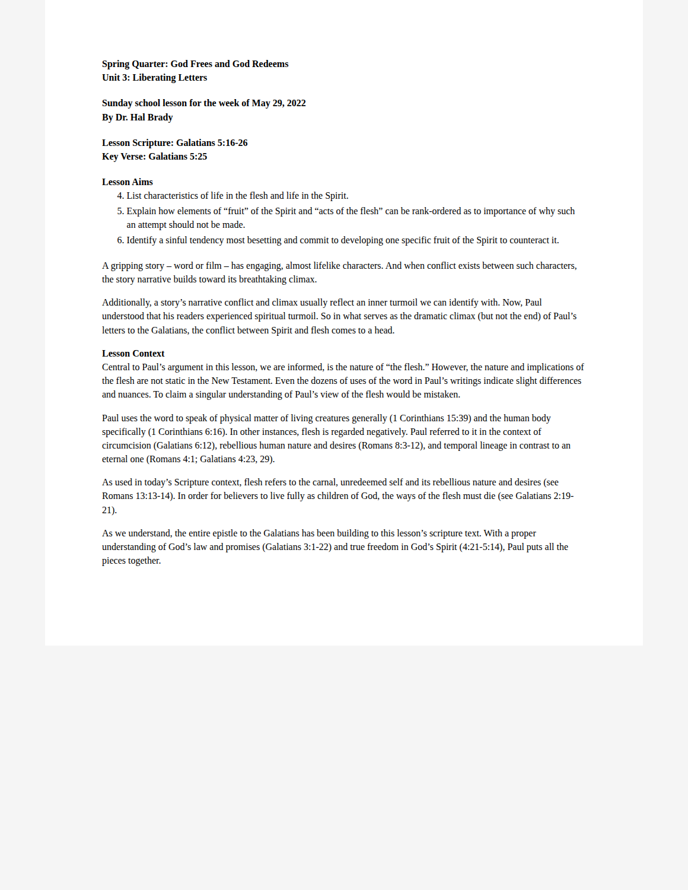Spring Quarter: God Frees and God Redeems
Unit 3: Liberating Letters
Sunday school lesson for the week of May 29, 2022
By Dr. Hal Brady
Lesson Scripture: Galatians 5:16-26
Key Verse: Galatians 5:25
Lesson Aims
List characteristics of life in the flesh and life in the Spirit.
Explain how elements of “fruit” of the Spirit and “acts of the flesh” can be rank-ordered as to importance of why such an attempt should not be made.
Identify a sinful tendency most besetting and commit to developing one specific fruit of the Spirit to counteract it.
A gripping story – word or film – has engaging, almost lifelike characters. And when conflict exists between such characters, the story narrative builds toward its breathtaking climax.
Additionally, a story’s narrative conflict and climax usually reflect an inner turmoil we can identify with. Now, Paul understood that his readers experienced spiritual turmoil. So in what serves as the dramatic climax (but not the end) of Paul’s letters to the Galatians, the conflict between Spirit and flesh comes to a head.
Lesson Context
Central to Paul’s argument in this lesson, we are informed, is the nature of “the flesh.” However, the nature and implications of the flesh are not static in the New Testament. Even the dozens of uses of the word in Paul’s writings indicate slight differences and nuances. To claim a singular understanding of Paul’s view of the flesh would be mistaken.
Paul uses the word to speak of physical matter of living creatures generally (1 Corinthians 15:39) and the human body specifically (1 Corinthians 6:16). In other instances, flesh is regarded negatively. Paul referred to it in the context of circumcision (Galatians 6:12), rebellious human nature and desires (Romans 8:3-12), and temporal lineage in contrast to an eternal one (Romans 4:1; Galatians 4:23, 29).
As used in today’s Scripture context, flesh refers to the carnal, unredeemed self and its rebellious nature and desires (see Romans 13:13-14). In order for believers to live fully as children of God, the ways of the flesh must die (see Galatians 2:19-21).
As we understand, the entire epistle to the Galatians has been building to this lesson’s scripture text. With a proper understanding of God’s law and promises (Galatians 3:1-22) and true freedom in God’s Spirit (4:21-5:14), Paul puts all the pieces together.